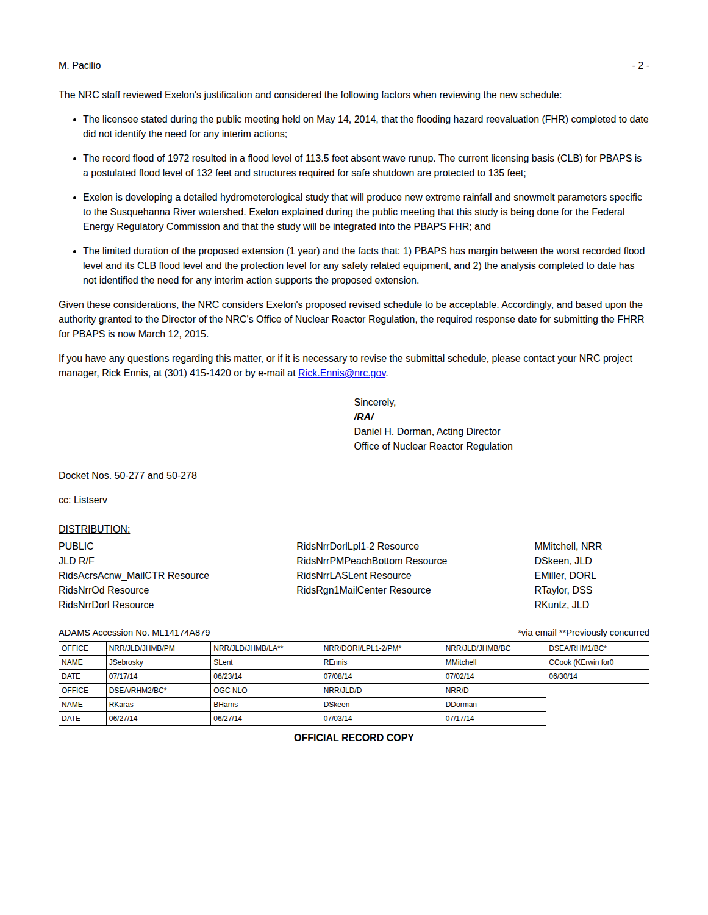M. Pacilio - 2 -
The NRC staff reviewed Exelon's justification and considered the following factors when reviewing the new schedule:
The licensee stated during the public meeting held on May 14, 2014, that the flooding hazard reevaluation (FHR) completed to date did not identify the need for any interim actions;
The record flood of 1972 resulted in a flood level of 113.5 feet absent wave runup. The current licensing basis (CLB) for PBAPS is a postulated flood level of 132 feet and structures required for safe shutdown are protected to 135 feet;
Exelon is developing a detailed hydrometerological study that will produce new extreme rainfall and snowmelt parameters specific to the Susquehanna River watershed. Exelon explained during the public meeting that this study is being done for the Federal Energy Regulatory Commission and that the study will be integrated into the PBAPS FHR; and
The limited duration of the proposed extension (1 year) and the facts that: 1) PBAPS has margin between the worst recorded flood level and its CLB flood level and the protection level for any safety related equipment, and 2) the analysis completed to date has not identified the need for any interim action supports the proposed extension.
Given these considerations, the NRC considers Exelon's proposed revised schedule to be acceptable. Accordingly, and based upon the authority granted to the Director of the NRC's Office of Nuclear Reactor Regulation, the required response date for submitting the FHRR for PBAPS is now March 12, 2015.
If you have any questions regarding this matter, or if it is necessary to revise the submittal schedule, please contact your NRC project manager, Rick Ennis, at (301) 415-1420 or by e-mail at Rick.Ennis@nrc.gov.
Sincerely,
/RA/
Daniel H. Dorman, Acting Director
Office of Nuclear Reactor Regulation
Docket Nos. 50-277 and 50-278
cc: Listserv
DISTRIBUTION:
| PUBLIC | RidsNrrDorlLpl1-2 Resource | MMitchell, NRR |
| JLD R/F | RidsNrrPMPeachBottom Resource | DSkeen, JLD |
| RidsAcrsAcnw_MailCTR Resource | RidsNrrLASLent Resource | EMiller, DORL |
| RidsNrrOd Resource | RidsRgn1MailCenter Resource | RTaylor, DSS |
| RidsNrrDorl Resource | | RKuntz, JLD |
ADAMS Accession No. ML14174A879 *via email **Previously concurred
| OFFICE | NRR/JLD/JHMB/PM | NRR/JLD/JHMB/LA** | NRR/DORI/LPL1-2/PM* | NRR/JLD/JHMB/BC | DSEA/RHM1/BC* |
| NAME | JSebrosky | SLent | REnnis | MMitchell | CCook (KErwin for0 |
| DATE | 07/17/14 | 06/23/14 | 07/08/14 | 07/02/14 | 06/30/14 |
| OFFICE | DSEA/RHM2/BC* | OGC NLO | NRR/JLD/D | NRR/D | |
| NAME | RKaras | BHarris | DSkeen | DDorman | |
| DATE | 06/27/14 | 06/27/14 | 07/03/14 | 07/17/14 | |
OFFICIAL RECORD COPY